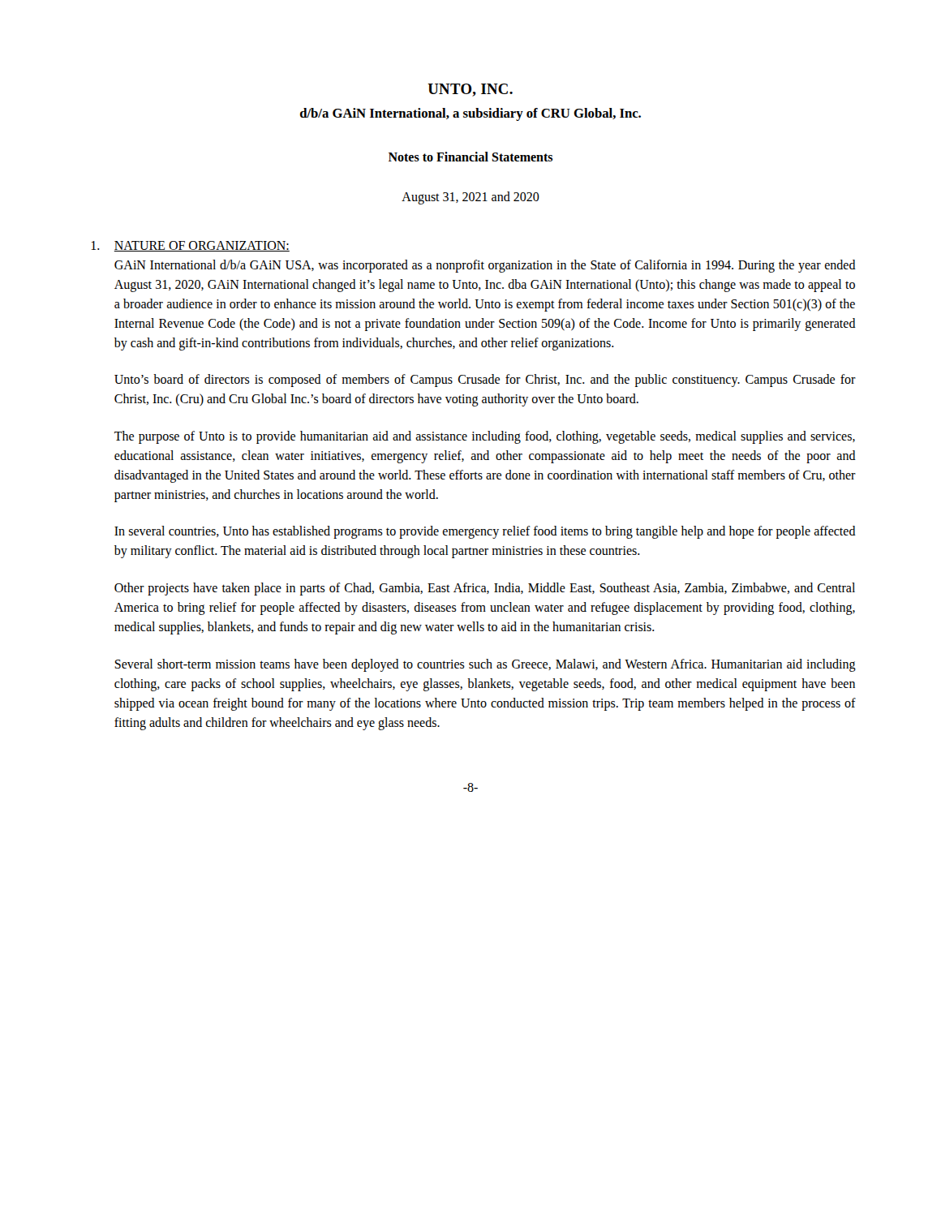UNTO, INC.
d/b/a GAiN International, a subsidiary of CRU Global, Inc.
Notes to Financial Statements
August 31, 2021 and 2020
NATURE OF ORGANIZATION:
GAiN International d/b/a GAiN USA, was incorporated as a nonprofit organization in the State of California in 1994. During the year ended August 31, 2020, GAiN International changed it’s legal name to Unto, Inc. dba GAiN International (Unto); this change was made to appeal to a broader audience in order to enhance its mission around the world. Unto is exempt from federal income taxes under Section 501(c)(3) of the Internal Revenue Code (the Code) and is not a private foundation under Section 509(a) of the Code. Income for Unto is primarily generated by cash and gift-in-kind contributions from individuals, churches, and other relief organizations.
Unto’s board of directors is composed of members of Campus Crusade for Christ, Inc. and the public constituency. Campus Crusade for Christ, Inc. (Cru) and Cru Global Inc.’s board of directors have voting authority over the Unto board.
The purpose of Unto is to provide humanitarian aid and assistance including food, clothing, vegetable seeds, medical supplies and services, educational assistance, clean water initiatives, emergency relief, and other compassionate aid to help meet the needs of the poor and disadvantaged in the United States and around the world. These efforts are done in coordination with international staff members of Cru, other partner ministries, and churches in locations around the world.
In several countries, Unto has established programs to provide emergency relief food items to bring tangible help and hope for people affected by military conflict. The material aid is distributed through local partner ministries in these countries.
Other projects have taken place in parts of Chad, Gambia, East Africa, India, Middle East, Southeast Asia, Zambia, Zimbabwe, and Central America to bring relief for people affected by disasters, diseases from unclean water and refugee displacement by providing food, clothing, medical supplies, blankets, and funds to repair and dig new water wells to aid in the humanitarian crisis.
Several short-term mission teams have been deployed to countries such as Greece, Malawi, and Western Africa. Humanitarian aid including clothing, care packs of school supplies, wheelchairs, eye glasses, blankets, vegetable seeds, food, and other medical equipment have been shipped via ocean freight bound for many of the locations where Unto conducted mission trips. Trip team members helped in the process of fitting adults and children for wheelchairs and eye glass needs.
-8-